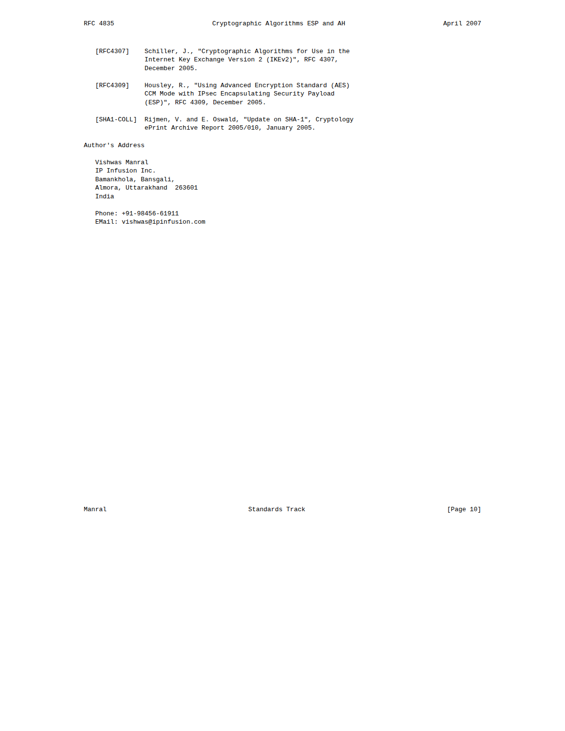RFC 4835 Cryptographic Algorithms ESP and AH April 2007
   [RFC4307]    Schiller, J., "Cryptographic Algorithms for Use in the
                Internet Key Exchange Version 2 (IKEv2)", RFC 4307,
                December 2005.

   [RFC4309]    Housley, R., "Using Advanced Encryption Standard (AES)
                CCM Mode with IPsec Encapsulating Security Payload
                (ESP)", RFC 4309, December 2005.

   [SHA1-COLL]  Rijmen, V. and E. Oswald, "Update on SHA-1", Cryptology
                ePrint Archive Report 2005/010, January 2005.

Author's Address

   Vishwas Manral
   IP Infusion Inc.
   Bamankhola, Bansgali,
   Almora, Uttarakhand  263601
   India

   Phone: +91-98456-61911
   EMail: vishwas@ipinfusion.com
Manral Standards Track [Page 10]